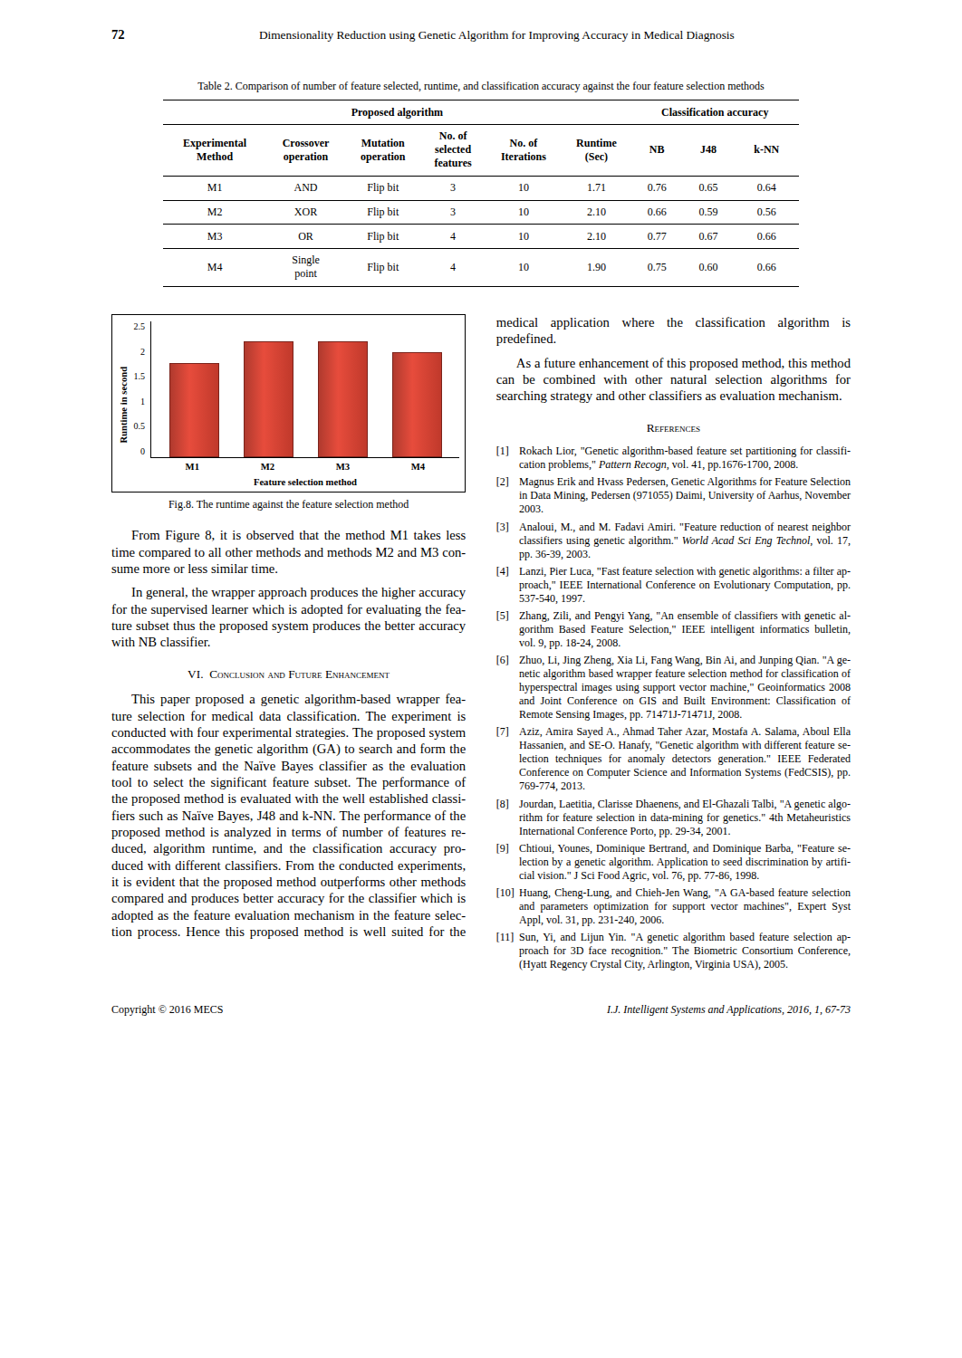72 Dimensionality Reduction using Genetic Algorithm for Improving Accuracy in Medical Diagnosis
Table 2. Comparison of number of feature selected, runtime, and classification accuracy against the four feature selection methods
| Proposed algorithm | Classification accuracy |
| --- | --- |
| Experimental Method | Crossover operation | Mutation operation | No. of selected features | No. of Iterations | Runtime (Sec) | NB | J48 | k-NN |
| M1 | AND | Flip bit | 3 | 10 | 1.71 | 0.76 | 0.65 | 0.64 |
| M2 | XOR | Flip bit | 3 | 10 | 2.10 | 0.66 | 0.59 | 0.56 |
| M3 | OR | Flip bit | 4 | 10 | 2.10 | 0.77 | 0.67 | 0.66 |
| M4 | Single point | Flip bit | 4 | 10 | 1.90 | 0.75 | 0.60 | 0.66 |
Runtime in second
2.521.510.50
M1 M2 M3 M4
Feature selection method
Fig.8. The runtime against the feature selection method
From Figure 8, it is observed that the method M1 takes less time compared to all other methods and methods M2 and M3 consume more or less similar time.
In general, the wrapper approach produces the higher accuracy for the supervised learner which is adopted for evaluating the feature subset thus the proposed system produces the better accuracy with NB classifier.
VI. Conclusion and Future Enhancement
This paper proposed a genetic algorithm-based wrapper feature selection for medical data classification. The experiment is conducted with four experimental strategies. The proposed system accommodates the genetic algorithm (GA) to search and form the feature subsets and the Naïve Bayes classifier as the evaluation tool to select the significant feature subset. The performance of the proposed method is evaluated with the well established classifiers such as Naïve Bayes, J48 and k-NN. The performance of the proposed method is analyzed in terms of number of features reduced, algorithm runtime, and the classification accuracy produced with different classifiers. From the conducted experiments, it is evident that the proposed method outperforms other methods compared and produces better accuracy for the classifier which is adopted as the feature evaluation mechanism in the feature selection process. Hence this proposed method is well suited for the medical application where the classification algorithm is predefined.
As a future enhancement of this proposed method, this method can be combined with other natural selection algorithms for searching strategy and other classifiers as evaluation mechanism.
References
Rokach Lior, "Genetic algorithm-based feature set partitioning for classification problems," Pattern Recogn, vol. 41, pp.1676-1700, 2008.
Magnus Erik and Hvass Pedersen, Genetic Algorithms for Feature Selection in Data Mining, Pedersen (971055) Daimi, University of Aarhus, November 2003.
Analoui, M., and M. Fadavi Amiri. "Feature reduction of nearest neighbor classifiers using genetic algorithm." World Acad Sci Eng Technol, vol. 17, pp. 36-39, 2003.
Lanzi, Pier Luca, "Fast feature selection with genetic algorithms: a filter approach," IEEE International Conference on Evolutionary Computation, pp. 537-540, 1997.
Zhang, Zili, and Pengyi Yang, "An ensemble of classifiers with genetic algorithm Based Feature Selection," IEEE intelligent informatics bulletin, vol. 9, pp. 18-24, 2008.
Zhuo, Li, Jing Zheng, Xia Li, Fang Wang, Bin Ai, and Junping Qian. "A genetic algorithm based wrapper feature selection method for classification of hyperspectral images using support vector machine," Geoinformatics 2008 and Joint Conference on GIS and Built Environment: Classification of Remote Sensing Images, pp. 71471J-71471J, 2008.
Aziz, Amira Sayed A., Ahmad Taher Azar, Mostafa A. Salama, Aboul Ella Hassanien, and SE-O. Hanafy, "Genetic algorithm with different feature selection techniques for anomaly detectors generation." IEEE Federated Conference on Computer Science and Information Systems (FedCSIS), pp. 769-774, 2013.
Jourdan, Laetitia, Clarisse Dhaenens, and El-Ghazali Talbi, "A genetic algorithm for feature selection in data-mining for genetics." 4th Metaheuristics International Conference Porto, pp. 29-34, 2001.
Chtioui, Younes, Dominique Bertrand, and Dominique Barba, "Feature selection by a genetic algorithm. Application to seed discrimination by artificial vision." J Sci Food Agric, vol. 76, pp. 77-86, 1998.
Huang, Cheng-Lung, and Chieh-Jen Wang, "A GA-based feature selection and parameters optimization for support vector machines", Expert Syst Appl, vol. 31, pp. 231-240, 2006.
Sun, Yi, and Lijun Yin. "A genetic algorithm based feature selection approach for 3D face recognition." The Biometric Consortium Conference, (Hyatt Regency Crystal City, Arlington, Virginia USA), 2005.
Copyright © 2016 MECS I.J. Intelligent Systems and Applications, 2016, 1, 67-73